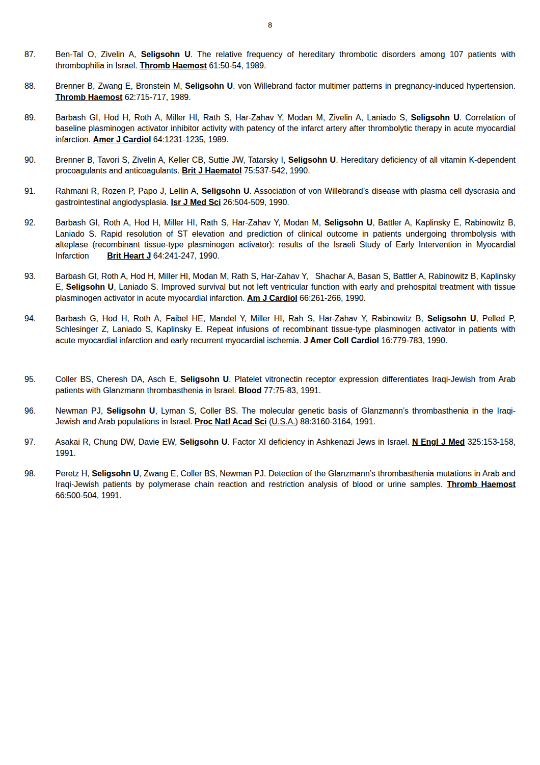8
87. Ben-Tal O, Zivelin A, Seligsohn U. The relative frequency of hereditary thrombotic disorders among 107 patients with thrombophilia in Israel. Thromb Haemost 61:50-54, 1989.
88. Brenner B, Zwang E, Bronstein M, Seligsohn U. von Willebrand factor multimer patterns in pregnancy-induced hypertension. Thromb Haemost 62:715-717, 1989.
89. Barbash GI, Hod H, Roth A, Miller HI, Rath S, Har-Zahav Y, Modan M, Zivelin A, Laniado S, Seligsohn U. Correlation of baseline plasminogen activator inhibitor activity with patency of the infarct artery after thrombolytic therapy in acute myocardial infarction. Amer J Cardiol 64:1231-1235, 1989.
90. Brenner B, Tavori S, Zivelin A, Keller CB, Suttie JW, Tatarsky I, Seligsohn U. Hereditary deficiency of all vitamin K-dependent procoagulants and anticoagulants. Brit J Haematol 75:537-542, 1990.
91. Rahmani R, Rozen P, Papo J, Lellin A, Seligsohn U. Association of von Willebrand’s disease with plasma cell dyscrasia and gastrointestinal angiodysplasia. Isr J Med Sci 26:504-509, 1990.
92. Barbash GI, Roth A, Hod H, Miller HI, Rath S, Har-Zahav Y, Modan M, Seligsohn U, Battler A, Kaplinsky E, Rabinowitz B, Laniado S. Rapid resolution of ST elevation and prediction of clinical outcome in patients undergoing thrombolysis with alteplase (recombinant tissue-type plasminogen activator): results of the Israeli Study of Early Intervention in Myocardial Infarction Brit Heart J 64:241-247, 1990.
93. Barbash GI, Roth A, Hod H, Miller HI, Modan M, Rath S, Har-Zahav Y, Shachar A, Basan S, Battler A, Rabinowitz B, Kaplinsky E, Seligsohn U, Laniado S. Improved survival but not left ventricular function with early and prehospital treatment with tissue plasminogen activator in acute myocardial infarction. Am J Cardiol 66:261-266, 1990.
94. Barbash G, Hod H, Roth A, Faibel HE, Mandel Y, Miller HI, Rah S, Har-Zahav Y, Rabinowitz B, Seligsohn U, Pelled P, Schlesinger Z, Laniado S, Kaplinsky E. Repeat infusions of recombinant tissue-type plasminogen activator in patients with acute myocardial infarction and early recurrent myocardial ischemia. J Amer Coll Cardiol 16:779-783, 1990.
95. Coller BS, Cheresh DA, Asch E, Seligsohn U. Platelet vitronectin receptor expression differentiates Iraqi-Jewish from Arab patients with Glanzmann thrombasthenia in Israel. Blood 77:75-83, 1991.
96. Newman PJ, Seligsohn U, Lyman S, Coller BS. The molecular genetic basis of Glanzmann’s thrombasthenia in the Iraqi-Jewish and Arab populations in Israel. Proc Natl Acad Sci (U.S.A.) 88:3160-3164, 1991.
97. Asakai R, Chung DW, Davie EW, Seligsohn U. Factor XI deficiency in Ashkenazi Jews in Israel. N Engl J Med 325:153-158, 1991.
98. Peretz H, Seligsohn U, Zwang E, Coller BS, Newman PJ. Detection of the Glanzmann’s thrombasthenia mutations in Arab and Iraqi-Jewish patients by polymerase chain reaction and restriction analysis of blood or urine samples. Thromb Haemost 66:500-504, 1991.